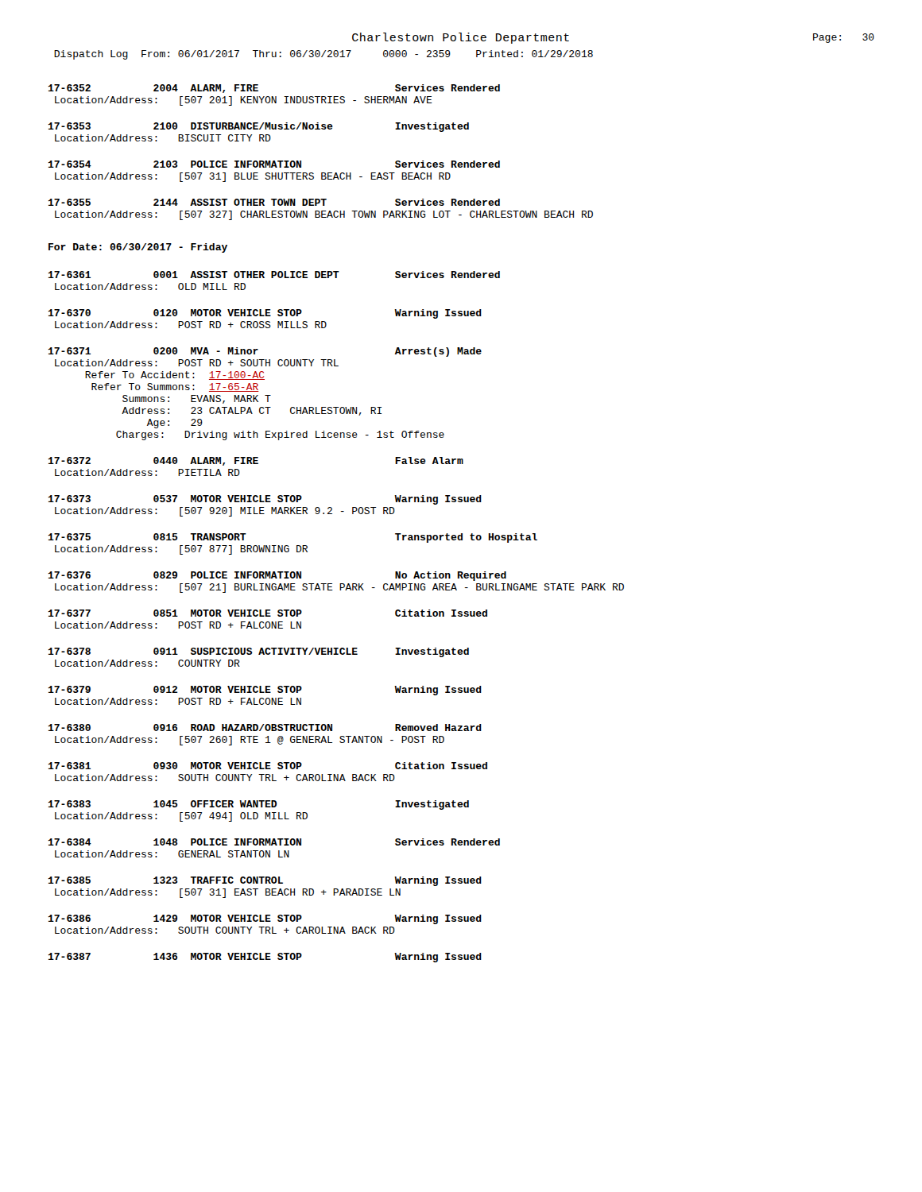Charlestown Police Department
Page: 30
Dispatch Log From: 06/01/2017 Thru: 06/30/2017 0000 - 2359 Printed: 01/29/2018
17-6352 2004 ALARM, FIRE Services Rendered
Location/Address: [507 201] KENYON INDUSTRIES - SHERMAN AVE
17-6353 2100 DISTURBANCE/Music/Noise Investigated
Location/Address: BISCUIT CITY RD
17-6354 2103 POLICE INFORMATION Services Rendered
Location/Address: [507 31] BLUE SHUTTERS BEACH - EAST BEACH RD
17-6355 2144 ASSIST OTHER TOWN DEPT Services Rendered
Location/Address: [507 327] CHARLESTOWN BEACH TOWN PARKING LOT - CHARLESTOWN BEACH RD
For Date: 06/30/2017 - Friday
17-6361 0001 ASSIST OTHER POLICE DEPT Services Rendered
Location/Address: OLD MILL RD
17-6370 0120 MOTOR VEHICLE STOP Warning Issued
Location/Address: POST RD + CROSS MILLS RD
17-6371 0200 MVA - Minor Arrest(s) Made
Location/Address: POST RD + SOUTH COUNTY TRL
Refer To Accident: 17-100-AC
Refer To Summons: 17-65-AR
Summons: EVANS, MARK T
Address: 23 CATALPA CT CHARLESTOWN, RI
Age: 29
Charges: Driving with Expired License - 1st Offense
17-6372 0440 ALARM, FIRE False Alarm
Location/Address: PIETILA RD
17-6373 0537 MOTOR VEHICLE STOP Warning Issued
Location/Address: [507 920] MILE MARKER 9.2 - POST RD
17-6375 0815 TRANSPORT Transported to Hospital
Location/Address: [507 877] BROWNING DR
17-6376 0829 POLICE INFORMATION No Action Required
Location/Address: [507 21] BURLINGAME STATE PARK - CAMPING AREA - BURLINGAME STATE PARK RD
17-6377 0851 MOTOR VEHICLE STOP Citation Issued
Location/Address: POST RD + FALCONE LN
17-6378 0911 SUSPICIOUS ACTIVITY/VEHICLE Investigated
Location/Address: COUNTRY DR
17-6379 0912 MOTOR VEHICLE STOP Warning Issued
Location/Address: POST RD + FALCONE LN
17-6380 0916 ROAD HAZARD/OBSTRUCTION Removed Hazard
Location/Address: [507 260] RTE 1 @ GENERAL STANTON - POST RD
17-6381 0930 MOTOR VEHICLE STOP Citation Issued
Location/Address: SOUTH COUNTY TRL + CAROLINA BACK RD
17-6383 1045 OFFICER WANTED Investigated
Location/Address: [507 494] OLD MILL RD
17-6384 1048 POLICE INFORMATION Services Rendered
Location/Address: GENERAL STANTON LN
17-6385 1323 TRAFFIC CONTROL Warning Issued
Location/Address: [507 31] EAST BEACH RD + PARADISE LN
17-6386 1429 MOTOR VEHICLE STOP Warning Issued
Location/Address: SOUTH COUNTY TRL + CAROLINA BACK RD
17-6387 1436 MOTOR VEHICLE STOP Warning Issued